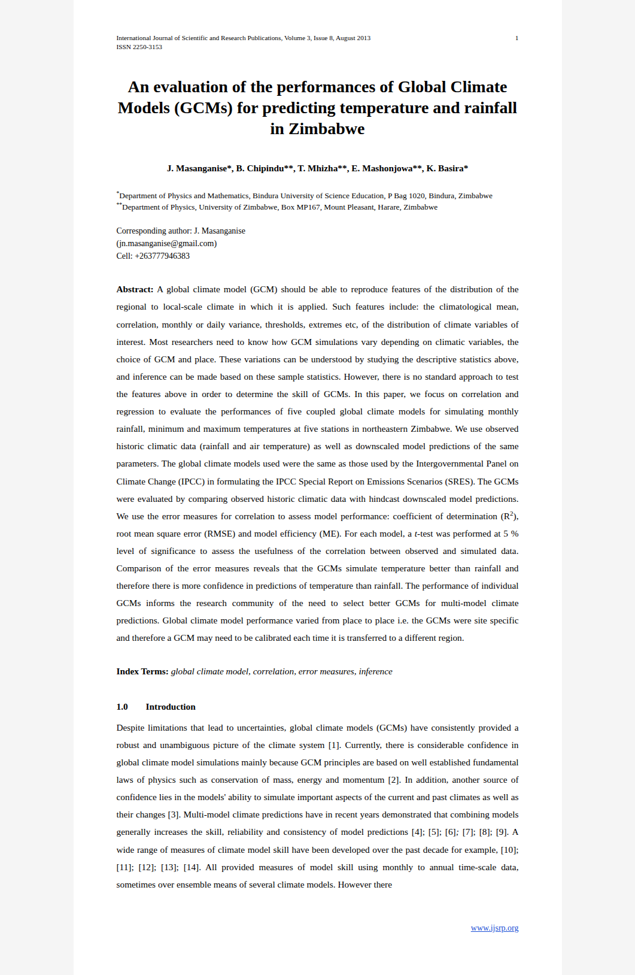International Journal of Scientific and Research Publications, Volume 3, Issue 8, August 2013
ISSN 2250-3153
1
An evaluation of the performances of Global Climate Models (GCMs) for predicting temperature and rainfall in Zimbabwe
J. Masanganise*, B. Chipindu**, T. Mhizha**, E. Mashonjowa**, K. Basira*
*Department of Physics and Mathematics, Bindura University of Science Education, P Bag 1020, Bindura, Zimbabwe
**Department of Physics, University of Zimbabwe, Box MP167, Mount Pleasant, Harare, Zimbabwe
Corresponding author: J. Masanganise
(jn.masanganise@gmail.com)
Cell: +263777946383
Abstract: A global climate model (GCM) should be able to reproduce features of the distribution of the regional to local-scale climate in which it is applied. Such features include: the climatological mean, correlation, monthly or daily variance, thresholds, extremes etc, of the distribution of climate variables of interest. Most researchers need to know how GCM simulations vary depending on climatic variables, the choice of GCM and place. These variations can be understood by studying the descriptive statistics above, and inference can be made based on these sample statistics. However, there is no standard approach to test the features above in order to determine the skill of GCMs. In this paper, we focus on correlation and regression to evaluate the performances of five coupled global climate models for simulating monthly rainfall, minimum and maximum temperatures at five stations in northeastern Zimbabwe. We use observed historic climatic data (rainfall and air temperature) as well as downscaled model predictions of the same parameters. The global climate models used were the same as those used by the Intergovernmental Panel on Climate Change (IPCC) in formulating the IPCC Special Report on Emissions Scenarios (SRES). The GCMs were evaluated by comparing observed historic climatic data with hindcast downscaled model predictions. We use the error measures for correlation to assess model performance: coefficient of determination (R2), root mean square error (RMSE) and model efficiency (ME). For each model, a t-test was performed at 5 % level of significance to assess the usefulness of the correlation between observed and simulated data. Comparison of the error measures reveals that the GCMs simulate temperature better than rainfall and therefore there is more confidence in predictions of temperature than rainfall. The performance of individual GCMs informs the research community of the need to select better GCMs for multi-model climate predictions. Global climate model performance varied from place to place i.e. the GCMs were site specific and therefore a GCM may need to be calibrated each time it is transferred to a different region.
Index Terms: global climate model, correlation, error measures, inference
1.0 Introduction
Despite limitations that lead to uncertainties, global climate models (GCMs) have consistently provided a robust and unambiguous picture of the climate system [1]. Currently, there is considerable confidence in global climate model simulations mainly because GCM principles are based on well established fundamental laws of physics such as conservation of mass, energy and momentum [2]. In addition, another source of confidence lies in the models' ability to simulate important aspects of the current and past climates as well as their changes [3]. Multi-model climate predictions have in recent years demonstrated that combining models generally increases the skill, reliability and consistency of model predictions [4]; [5]; [6]; [7]; [8]; [9]. A wide range of measures of climate model skill have been developed over the past decade for example, [10]; [11]; [12]; [13]; [14]. All provided measures of model skill using monthly to annual time-scale data, sometimes over ensemble means of several climate models. However there
www.ijsrp.org